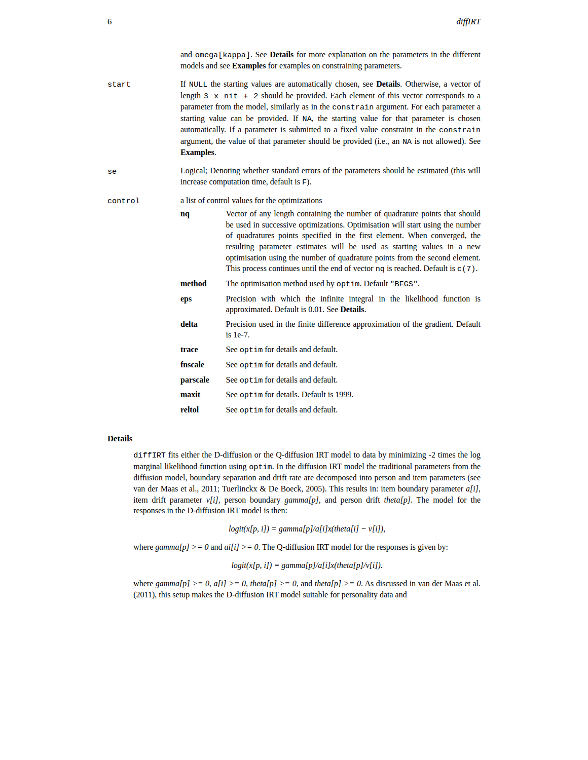6 diffIRT
and omega[kappa]. See Details for more explanation on the parameters in the different models and see Examples for examples on constraining parameters.
start
If NULL the starting values are automatically chosen, see Details. Otherwise, a vector of length 3 x nit + 2 should be provided. Each element of this vector corresponds to a parameter from the model, similarly as in the constrain argument. For each parameter a starting value can be provided. If NA, the starting value for that parameter is chosen automatically. If a parameter is submitted to a fixed value constraint in the constrain argument, the value of that parameter should be provided (i.e., an NA is not allowed). See Examples.
se
Logical; Denoting whether standard errors of the parameters should be estimated (this will increase computation time, default is F).
control
a list of control values for the optimizations
nq
Vector of any length containing the number of quadrature points that should be used in successive optimizations. Optimisation will start using the number of quadratures points specified in the first element. When converged, the resulting parameter estimates will be used as starting values in a new optimisation using the number of quadrature points from the second element. This process continues until the end of vector nq is reached. Default is c(7).
method
The optimisation method used by optim. Default "BFGS".
eps
Precision with which the infinite integral in the likelihood function is approximated. Default is 0.01. See Details.
delta
Precision used in the finite difference approximation of the gradient. Default is 1e-7.
trace
See optim for details and default.
fnscale
See optim for details and default.
parscale
See optim for details and default.
maxit
See optim for details. Default is 1999.
reltol
See optim for details and default.
Details
diffIRT fits either the D-diffusion or the Q-diffusion IRT model to data by minimizing -2 times the log marginal likelihood function using optim. In the diffusion IRT model the traditional parameters from the diffusion model, boundary separation and drift rate are decomposed into person and item parameters (see van der Maas et al., 2011; Tuerlinckx & De Boeck, 2005). This results in: item boundary parameter a[i], item drift parameter v[i], person boundary gamma[p], and person drift theta[p]. The model for the responses in the D-diffusion IRT model is then:
logit(x[p, i]) = gamma[p]/a[i]x(theta[i] − v[i]),
where gamma[p] >= 0 and ai[i] >= 0. The Q-diffusion IRT model for the responses is given by:
logit(x[p, i]) = gamma[p]/a[i]x(theta[p]/v[i]).
where gamma[p] >= 0, a[i] >= 0, theta[p] >= 0, and theta[p] >= 0. As discussed in van der Maas et al. (2011), this setup makes the D-diffusion IRT model suitable for personality data and